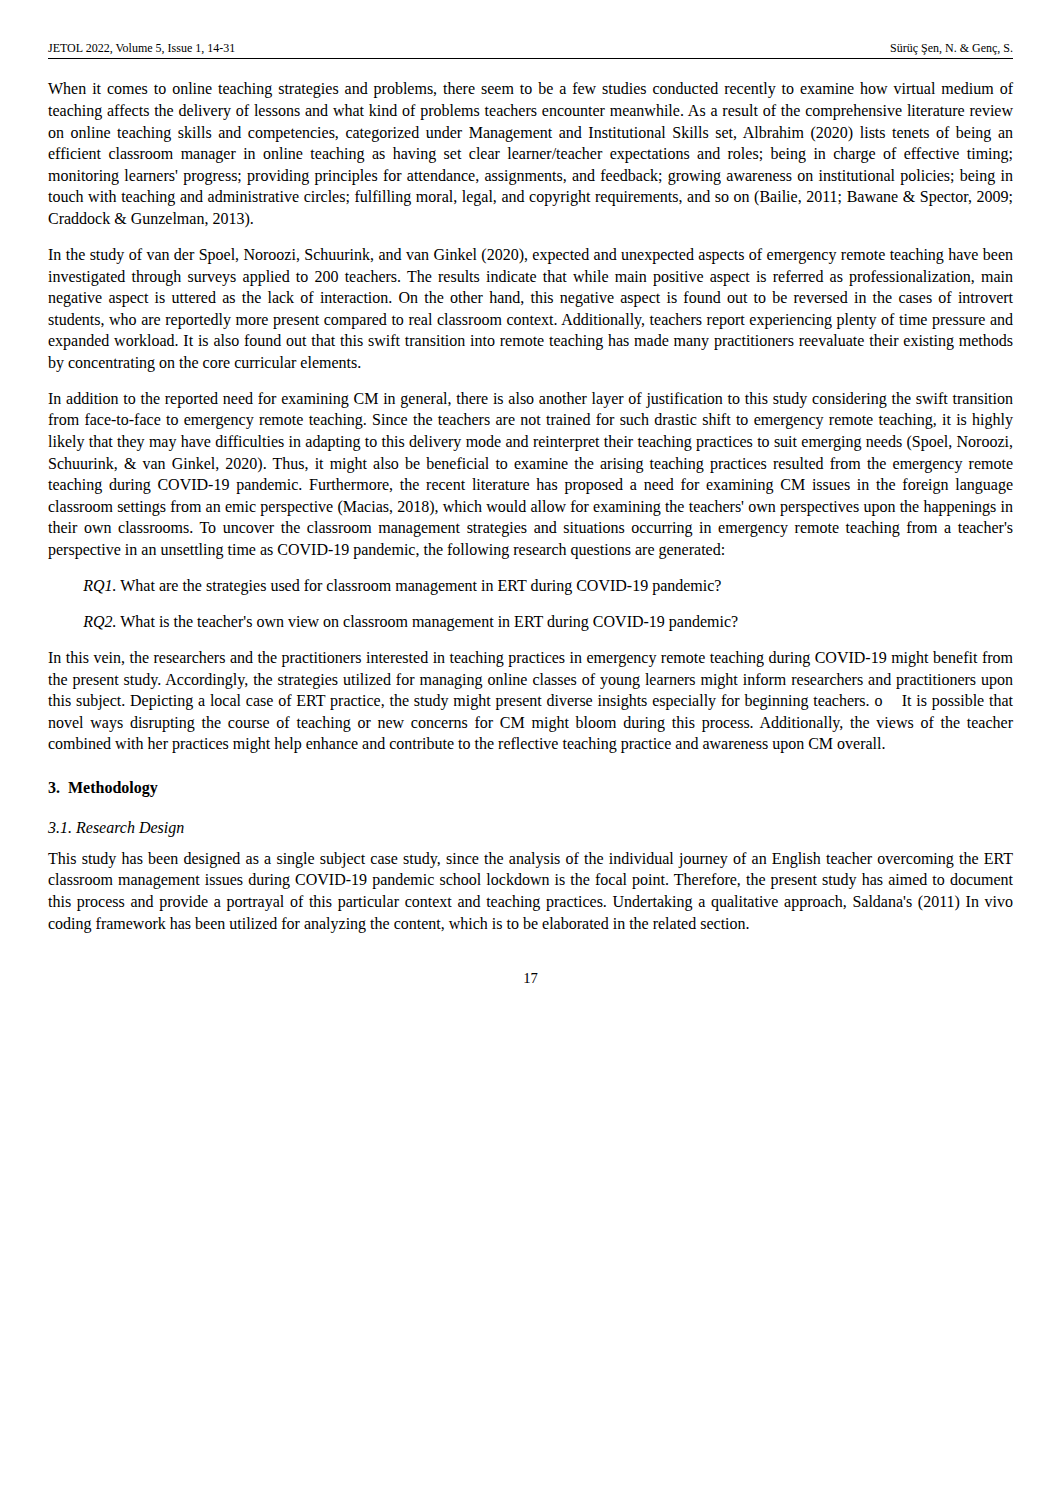JETOL 2022, Volume 5, Issue 1, 14-31
Sürüç Şen, N. & Genç, S.
When it comes to online teaching strategies and problems, there seem to be a few studies conducted recently to examine how virtual medium of teaching affects the delivery of lessons and what kind of problems teachers encounter meanwhile. As a result of the comprehensive literature review on online teaching skills and competencies, categorized under Management and Institutional Skills set, Albrahim (2020) lists tenets of being an efficient classroom manager in online teaching as having set clear learner/teacher expectations and roles; being in charge of effective timing; monitoring learners' progress; providing principles for attendance, assignments, and feedback; growing awareness on institutional policies; being in touch with teaching and administrative circles; fulfilling moral, legal, and copyright requirements, and so on (Bailie, 2011; Bawane & Spector, 2009; Craddock & Gunzelman, 2013).
In the study of van der Spoel, Noroozi, Schuurink, and van Ginkel (2020), expected and unexpected aspects of emergency remote teaching have been investigated through surveys applied to 200 teachers. The results indicate that while main positive aspect is referred as professionalization, main negative aspect is uttered as the lack of interaction. On the other hand, this negative aspect is found out to be reversed in the cases of introvert students, who are reportedly more present compared to real classroom context. Additionally, teachers report experiencing plenty of time pressure and expanded workload. It is also found out that this swift transition into remote teaching has made many practitioners reevaluate their existing methods by concentrating on the core curricular elements.
In addition to the reported need for examining CM in general, there is also another layer of justification to this study considering the swift transition from face-to-face to emergency remote teaching. Since the teachers are not trained for such drastic shift to emergency remote teaching, it is highly likely that they may have difficulties in adapting to this delivery mode and reinterpret their teaching practices to suit emerging needs (Spoel, Noroozi, Schuurink, & van Ginkel, 2020). Thus, it might also be beneficial to examine the arising teaching practices resulted from the emergency remote teaching during COVID-19 pandemic. Furthermore, the recent literature has proposed a need for examining CM issues in the foreign language classroom settings from an emic perspective (Macias, 2018), which would allow for examining the teachers' own perspectives upon the happenings in their own classrooms. To uncover the classroom management strategies and situations occurring in emergency remote teaching from a teacher's perspective in an unsettling time as COVID-19 pandemic, the following research questions are generated:
RQ1. What are the strategies used for classroom management in ERT during COVID-19 pandemic?
RQ2. What is the teacher's own view on classroom management in ERT during COVID-19 pandemic?
In this vein, the researchers and the practitioners interested in teaching practices in emergency remote teaching during COVID-19 might benefit from the present study. Accordingly, the strategies utilized for managing online classes of young learners might inform researchers and practitioners upon this subject. Depicting a local case of ERT practice, the study might present diverse insights especially for beginning teachers. o It is possible that novel ways disrupting the course of teaching or new concerns for CM might bloom during this process. Additionally, the views of the teacher combined with her practices might help enhance and contribute to the reflective teaching practice and awareness upon CM overall.
3. Methodology
3.1. Research Design
This study has been designed as a single subject case study, since the analysis of the individual journey of an English teacher overcoming the ERT classroom management issues during COVID-19 pandemic school lockdown is the focal point. Therefore, the present study has aimed to document this process and provide a portrayal of this particular context and teaching practices. Undertaking a qualitative approach, Saldana's (2011) In vivo coding framework has been utilized for analyzing the content, which is to be elaborated in the related section.
17